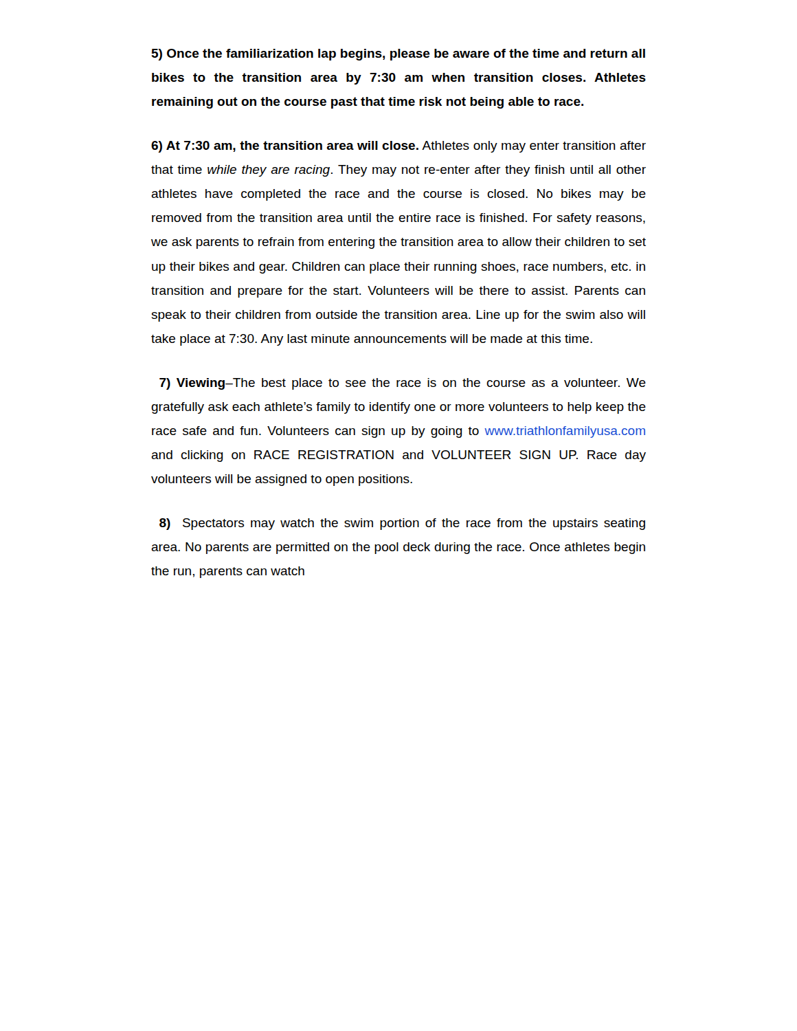5) Once the familiarization lap begins, please be aware of the time and return all bikes to the transition area by 7:30 am when transition closes. Athletes remaining out on the course past that time risk not being able to race.
6) At 7:30 am, the transition area will close. Athletes only may enter transition after that time while they are racing. They may not re-enter after they finish until all other athletes have completed the race and the course is closed. No bikes may be removed from the transition area until the entire race is finished. For safety reasons, we ask parents to refrain from entering the transition area to allow their children to set up their bikes and gear. Children can place their running shoes, race numbers, etc. in transition and prepare for the start. Volunteers will be there to assist. Parents can speak to their children from outside the transition area. Line up for the swim also will take place at 7:30. Any last minute announcements will be made at this time.
7) Viewing–The best place to see the race is on the course as a volunteer. We gratefully ask each athlete’s family to identify one or more volunteers to help keep the race safe and fun. Volunteers can sign up by going to www.triathlonfamilyusa.com and clicking on RACE REGISTRATION and VOLUNTEER SIGN UP. Race day volunteers will be assigned to open positions.
8) Spectators may watch the swim portion of the race from the upstairs seating area. No parents are permitted on the pool deck during the race. Once athletes begin the run, parents can watch